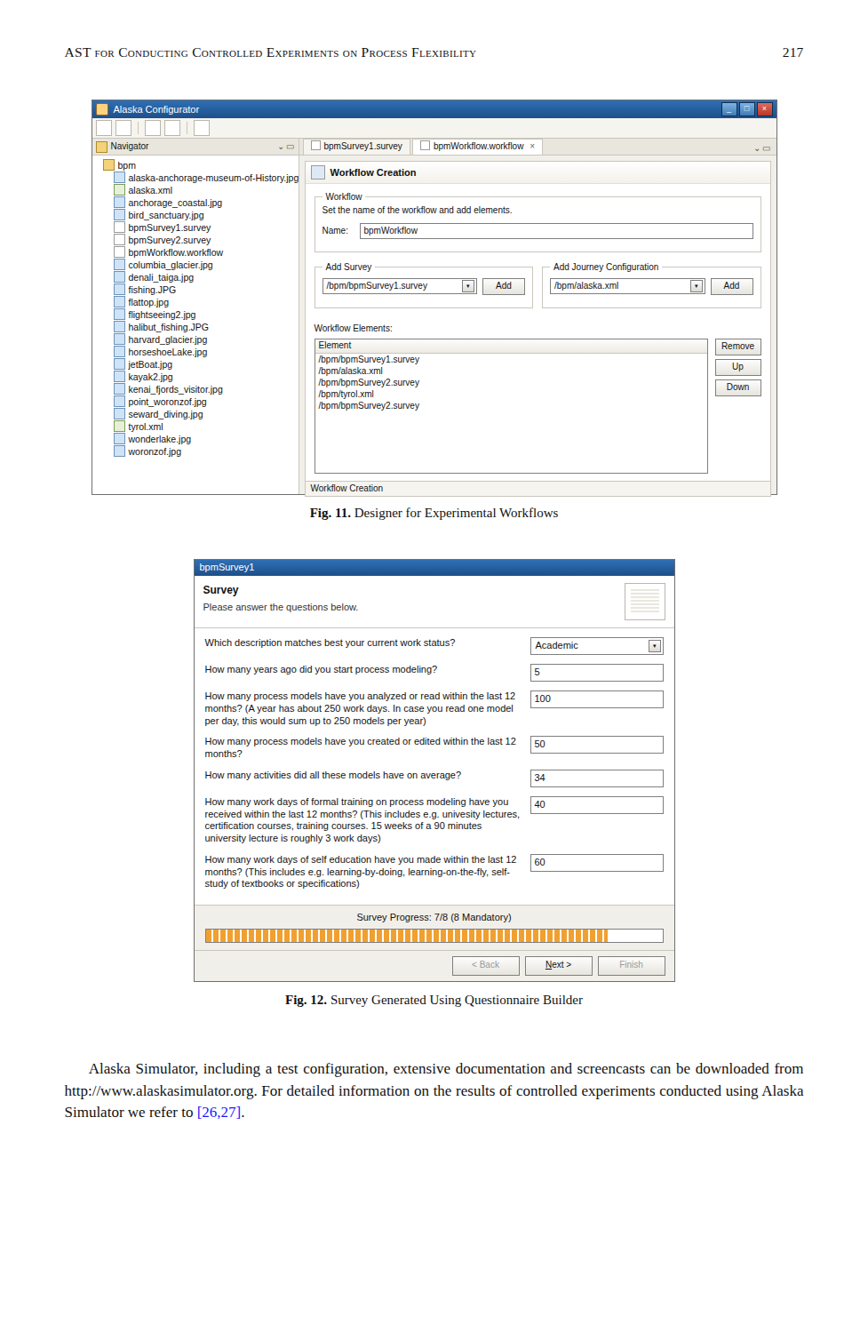AST for Conducting Controlled Experiments on Process Flexibility
217
Alaska Configurator _□×
Navigator ⌄ ▭
bpm
alaska-anchorage-museum-of-History.jpg
alaska.xml
anchorage_coastal.jpg
bird_sanctuary.jpg
bpmSurvey1.survey
bpmSurvey2.survey
bpmWorkflow.workflow
columbia_glacier.jpg
denali_taiga.jpg
fishing.JPG
flattop.jpg
flightseeing2.jpg
halibut_fishing.JPG
harvard_glacier.jpg
horseshoeLake.jpg
jetBoat.jpg
kayak2.jpg
kenai_fjords_visitor.jpg
point_woronzof.jpg
seward_diving.jpg
tyrol.xml
wonderlake.jpg
woronzof.jpg
bpmSurvey1.survey
bpmWorkflow.workflow ×
⌄ ▭
Workflow Creation
Workflow
Set the name of the workflow and add elements.
Name: bpmWorkflow
Add Survey
/bpm/bpmSurvey1.survey▾ Add
Add Journey Configuration
/bpm/alaska.xml▾ Add
Workflow Elements:
Element
/bpm/bpmSurvey1.survey
/bpm/alaska.xml
/bpm/bpmSurvey2.survey
/bpm/tyrol.xml
/bpm/bpmSurvey2.survey
Remove Up Down
Workflow Creation
Fig. 11. Designer for Experimental Workflows
bpmSurvey1
Survey
Please answer the questions below.
Which description matches best your current work status?
Academic▾
How many years ago did you start process modeling?
5
How many process models have you analyzed or read within the last 12 months? (A year has about 250 work days. In case you read one model per day, this would sum up to 250 models per year)
100
How many process models have you created or edited within the last 12 months?
50
How many activities did all these models have on average?
34
How many work days of formal training on process modeling have you received within the last 12 months? (This includes e.g. univesity lectures, certification courses, training courses. 15 weeks of a 90 minutes university lecture is roughly 3 work days)
40
How many work days of self education have you made within the last 12 months? (This includes e.g. learning-by-doing, learning-on-the-fly, self-study of textbooks or specifications)
60
Survey Progress: 7/8 (8 Mandatory)
< Back Next > Finish
Fig. 12. Survey Generated Using Questionnaire Builder
Alaska Simulator, including a test configuration, extensive documentation and screencasts can be downloaded from http://www.alaskasimulator.org. For detailed information on the results of controlled experiments conducted using Alaska Simulator we refer to [26,27].